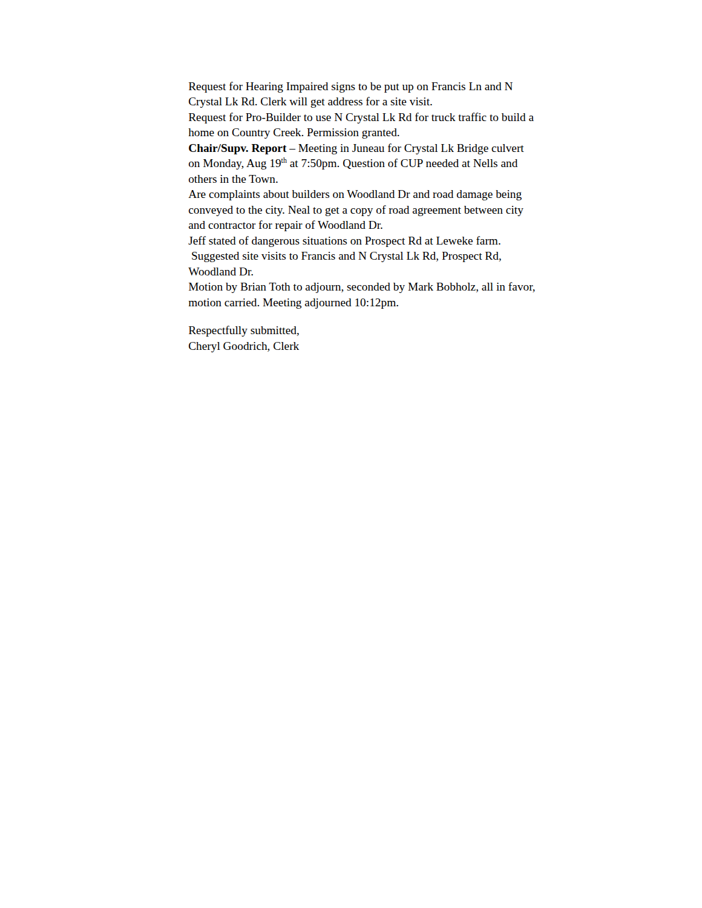Request for Hearing Impaired signs to be put up on Francis Ln and N Crystal Lk Rd. Clerk will get address for a site visit.
Request for Pro-Builder to use N Crystal Lk Rd for truck traffic to build a home on Country Creek. Permission granted.
Chair/Supv. Report – Meeting in Juneau for Crystal Lk Bridge culvert on Monday, Aug 19th at 7:50pm. Question of CUP needed at Nells and others in the Town.
Are complaints about builders on Woodland Dr and road damage being conveyed to the city. Neal to get a copy of road agreement between city and contractor for repair of Woodland Dr.
Jeff stated of dangerous situations on Prospect Rd at Leweke farm.
Suggested site visits to Francis and N Crystal Lk Rd, Prospect Rd, Woodland Dr.
Motion by Brian Toth to adjourn, seconded by Mark Bobholz, all in favor, motion carried. Meeting adjourned 10:12pm.
Respectfully submitted,
Cheryl Goodrich, Clerk